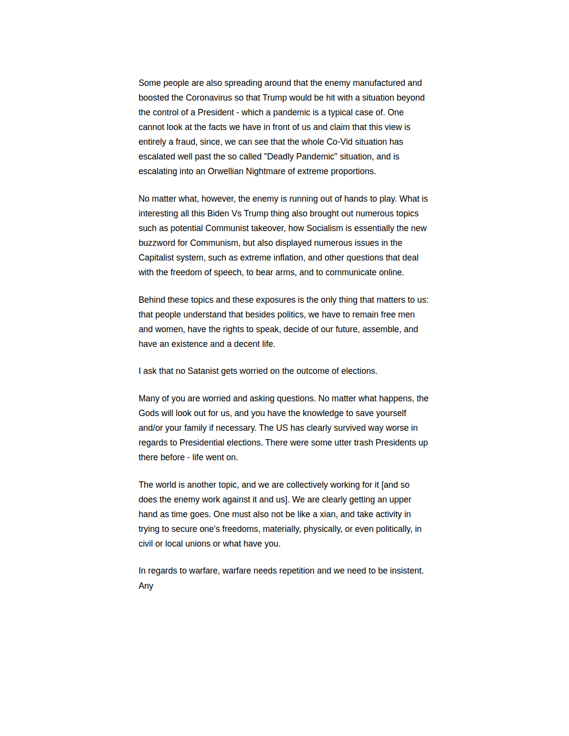Some people are also spreading around that the enemy manufactured and boosted the Coronavirus so that Trump would be hit with a situation beyond the control of a President - which a pandemic is a typical case of. One cannot look at the facts we have in front of us and claim that this view is entirely a fraud, since, we can see that the whole Co-Vid situation has escalated well past the so called "Deadly Pandemic" situation, and is escalating into an Orwellian Nightmare of extreme proportions.
No matter what, however, the enemy is running out of hands to play. What is interesting all this Biden Vs Trump thing also brought out numerous topics such as potential Communist takeover, how Socialism is essentially the new buzzword for Communism, but also displayed numerous issues in the Capitalist system, such as extreme inflation, and other questions that deal with the freedom of speech, to bear arms, and to communicate online.
Behind these topics and these exposures is the only thing that matters to us: that people understand that besides politics, we have to remain free men and women, have the rights to speak, decide of our future, assemble, and have an existence and a decent life.
I ask that no Satanist gets worried on the outcome of elections.
Many of you are worried and asking questions. No matter what happens, the Gods will look out for us, and you have the knowledge to save yourself and/or your family if necessary. The US has clearly survived way worse in regards to Presidential elections. There were some utter trash Presidents up there before - life went on.
The world is another topic, and we are collectively working for it [and so does the enemy work against it and us]. We are clearly getting an upper hand as time goes. One must also not be like a xian, and take activity in trying to secure one's freedoms, materially, physically, or even politically, in civil or local unions or what have you.
In regards to warfare, warfare needs repetition and we need to be insistent. Any